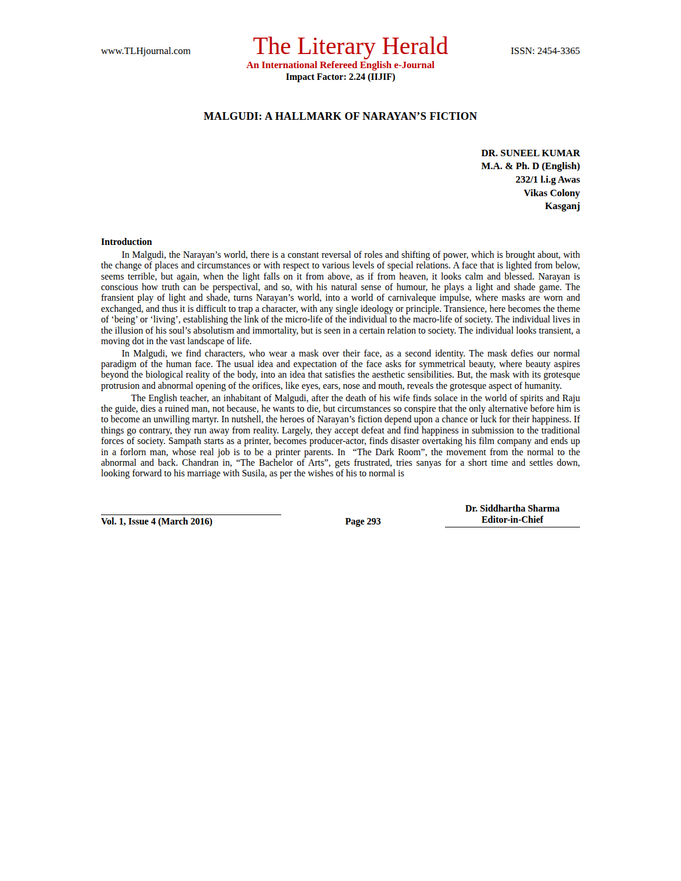www.TLHjournal.com The Literary Herald ISSN: 2454-3365
An International Refereed English e-Journal
Impact Factor: 2.24 (IIJIF)
MALGUDI: A HALLMARK OF NARAYAN’S FICTION
DR. SUNEEL KUMAR
M.A. & Ph. D (English)
232/1 l.i.g Awas
Vikas Colony
Kasganj
Introduction
In Malgudi, the Narayan’s world, there is a constant reversal of roles and shifting of power, which is brought about, with the change of places and circumstances or with respect to various levels of special relations. A face that is lighted from below, seems terrible, but again, when the light falls on it from above, as if from heaven, it looks calm and blessed. Narayan is conscious how truth can be perspectival, and so, with his natural sense of humour, he plays a light and shade game. The fransient play of light and shade, turns Narayan’s world, into a world of carnivaleque impulse, where masks are worn and exchanged, and thus it is difficult to trap a character, with any single ideology or principle. Transience, here becomes the theme of ‘being’ or ‘living’, establishing the link of the micro-life of the individual to the macro-life of society. The individual lives in the illusion of his soul’s absolutism and immortality, but is seen in a certain relation to society. The individual looks transient, a moving dot in the vast landscape of life.
In Malgudi, we find characters, who wear a mask over their face, as a second identity. The mask defies our normal paradigm of the human face. The usual idea and expectation of the face asks for symmetrical beauty, where beauty aspires beyond the biological reality of the body, into an idea that satisfies the aesthetic sensibilities. But, the mask with its grotesque protrusion and abnormal opening of the orifices, like eyes, ears, nose and mouth, reveals the grotesque aspect of humanity.
The English teacher, an inhabitant of Malgudi, after the death of his wife finds solace in the world of spirits and Raju the guide, dies a ruined man, not because, he wants to die, but circumstances so conspire that the only alternative before him is to become an unwilling martyr. In nutshell, the heroes of Narayan’s fiction depend upon a chance or luck for their happiness. If things go contrary, they run away from reality. Largely, they accept defeat and find happiness in submission to the traditional forces of society. Sampath starts as a printer, becomes producer-actor, finds disaster overtaking his film company and ends up in a forlorn man, whose real job is to be a printer parents. In “The Dark Room”, the movement from the normal to the abnormal and back. Chandran in, “The Bachelor of Arts”, gets frustrated, tries sanyas for a short time and settles down, looking forward to his marriage with Susila, as per the wishes of his to normal is
Vol. 1, Issue 4 (March 2016)
Page 293
Dr. Siddhartha Sharma
Editor-in-Chief